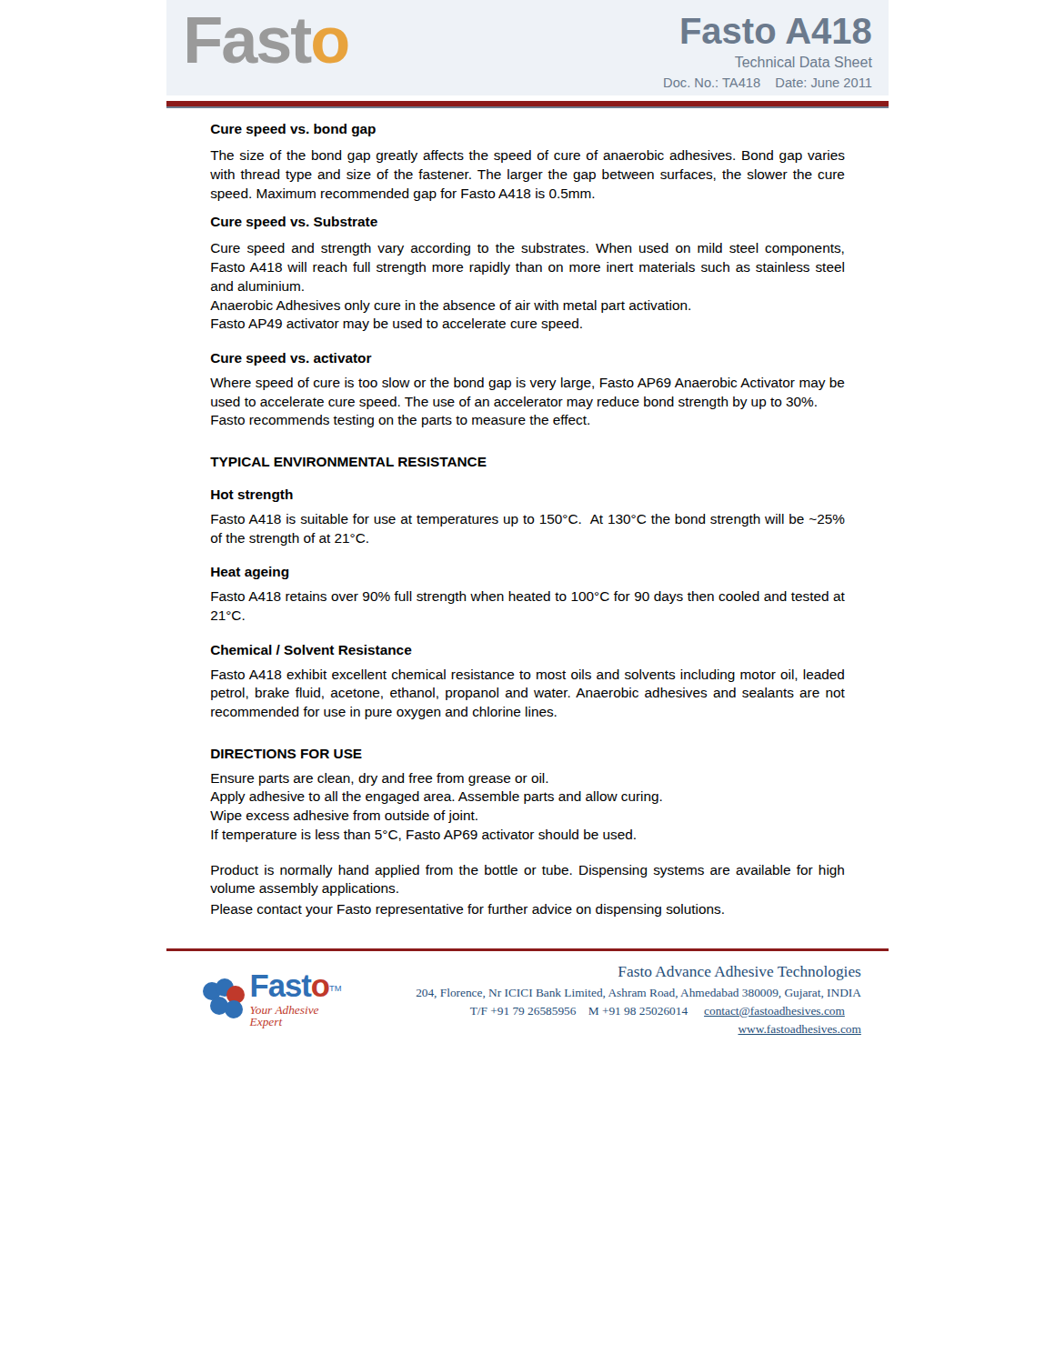Fasto
Fasto A418
Technical Data Sheet
Doc. No.: TA418 Date: June 2011
Cure speed vs. bond gap
The size of the bond gap greatly affects the speed of cure of anaerobic adhesives. Bond gap varies with thread type and size of the fastener. The larger the gap between surfaces, the slower the cure speed. Maximum recommended gap for Fasto A418 is 0.5mm.
Cure speed vs. Substrate
Cure speed and strength vary according to the substrates. When used on mild steel components, Fasto A418 will reach full strength more rapidly than on more inert materials such as stainless steel and aluminium.
Anaerobic Adhesives only cure in the absence of air with metal part activation.
Fasto AP49 activator may be used to accelerate cure speed.
Cure speed vs. activator
Where speed of cure is too slow or the bond gap is very large, Fasto AP69 Anaerobic Activator may be used to accelerate cure speed. The use of an accelerator may reduce bond strength by up to 30%.
Fasto recommends testing on the parts to measure the effect.
TYPICAL ENVIRONMENTAL RESISTANCE
Hot strength
Fasto A418 is suitable for use at temperatures up to 150°C. At 130°C the bond strength will be ~25% of the strength of at 21°C.
Heat ageing
Fasto A418 retains over 90% full strength when heated to 100°C for 90 days then cooled and tested at 21°C.
Chemical / Solvent Resistance
Fasto A418 exhibit excellent chemical resistance to most oils and solvents including motor oil, leaded petrol, brake fluid, acetone, ethanol, propanol and water. Anaerobic adhesives and sealants are not recommended for use in pure oxygen and chlorine lines.
DIRECTIONS FOR USE
Ensure parts are clean, dry and free from grease or oil.
Apply adhesive to all the engaged area. Assemble parts and allow curing.
Wipe excess adhesive from outside of joint.
If temperature is less than 5°C, Fasto AP69 activator should be used.
Product is normally hand applied from the bottle or tube. Dispensing systems are available for high volume assembly applications.
Please contact your Fasto representative for further advice on dispensing solutions.
Fasto TM Your Adhesive Expert
Fasto Advance Adhesive Technologies
204, Florence, Nr ICICI Bank Limited, Ashram Road, Ahmedabad 380009, Gujarat, INDIA
T/F +91 79 26585956 M +91 98 25026014 contact@fastoadhesives.com www.fastoadhesives.com